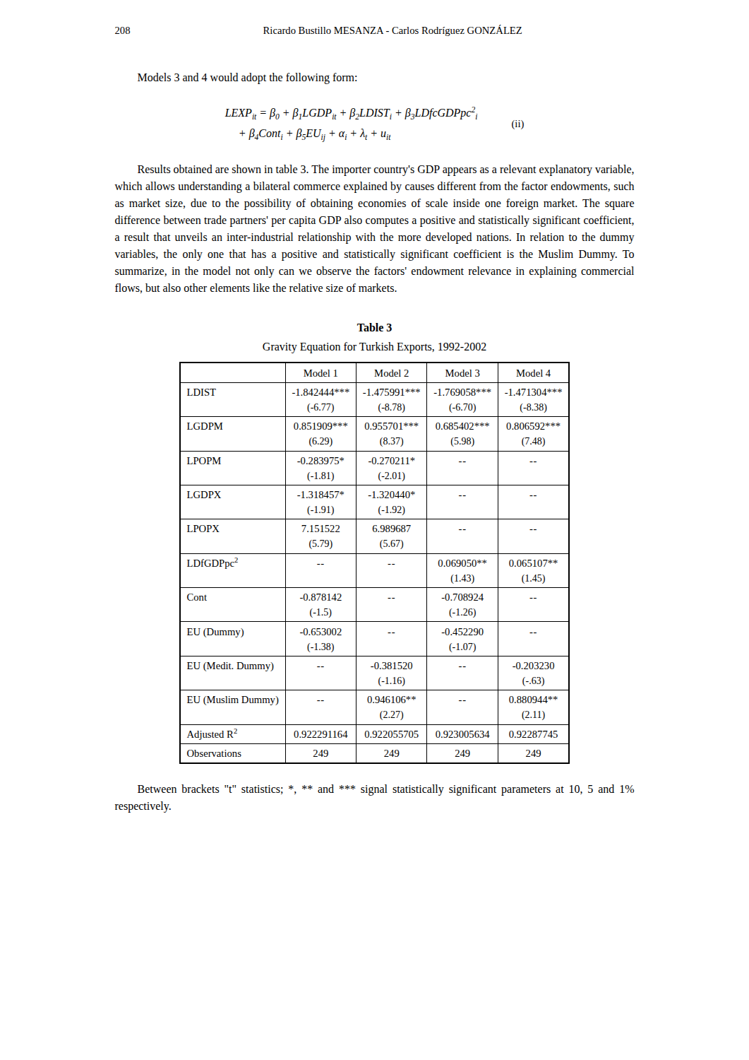208 Ricardo Bustillo MESANZA - Carlos Rodríguez GONZÁLEZ
Models 3 and 4 would adopt the following form:
LEXPit = β0 + β1LGDPit + β2LDISTi + β3LDfcGDPpc2i
+ β4Conti + β5EUij + αi + λt + uit
(ii)
Results obtained are shown in table 3. The importer country's GDP appears as a relevant explanatory variable, which allows understanding a bilateral commerce explained by causes different from the factor endowments, such as market size, due to the possibility of obtaining economies of scale inside one foreign market. The square difference between trade partners' per capita GDP also computes a positive and statistically significant coefficient, a result that unveils an inter-industrial relationship with the more developed nations. In relation to the dummy variables, the only one that has a positive and statistically significant coefficient is the Muslim Dummy. To summarize, in the model not only can we observe the factors' endowment relevance in explaining commercial flows, but also other elements like the relative size of markets.
Table 3
Gravity Equation for Turkish Exports, 1992-2002
| | Model 1 | Model 2 | Model 3 | Model 4 |
| --- | --- | --- | --- | --- |
| LDIST | -1.842444*** (-6.77) | -1.475991*** (-8.78) | -1.769058*** (-6.70) | -1.471304*** (-8.38) |
| LGDPM | 0.851909*** (6.29) | 0.955701*** (8.37) | 0.685402*** (5.98) | 0.806592*** (7.48) |
| LPOPM | -0.283975* (-1.81) | -0.270211* (-2.01) | -- | -- |
| LGDPX | -1.318457* (-1.91) | -1.320440* (-1.92) | -- | -- |
| LPOPX | 7.151522 (5.79) | 6.989687 (5.67) | -- | -- |
| LDfGDPpc 2 | -- | -- | 0.069050** (1.43) | 0.065107** (1.45) |
| Cont | -0.878142 (-1.5) | -- | -0.708924 (-1.26) | -- |
| EU (Dummy) | -0.653002 (-1.38) | -- | -0.452290 (-1.07) | -- |
| EU (Medit. Dummy) | -- | -0.381520 (-1.16) | -- | -0.203230 (-.63) |
| EU (Muslim Dummy) | -- | 0.946106** (2.27) | -- | 0.880944** (2.11) |
| Adjusted R 2 | 0.922291164 | 0.922055705 | 0.923005634 | 0.92287745 |
| Observations | 249 | 249 | 249 | 249 |
Between brackets "t" statistics; *, ** and *** signal statistically significant parameters at 10, 5 and 1% respectively.